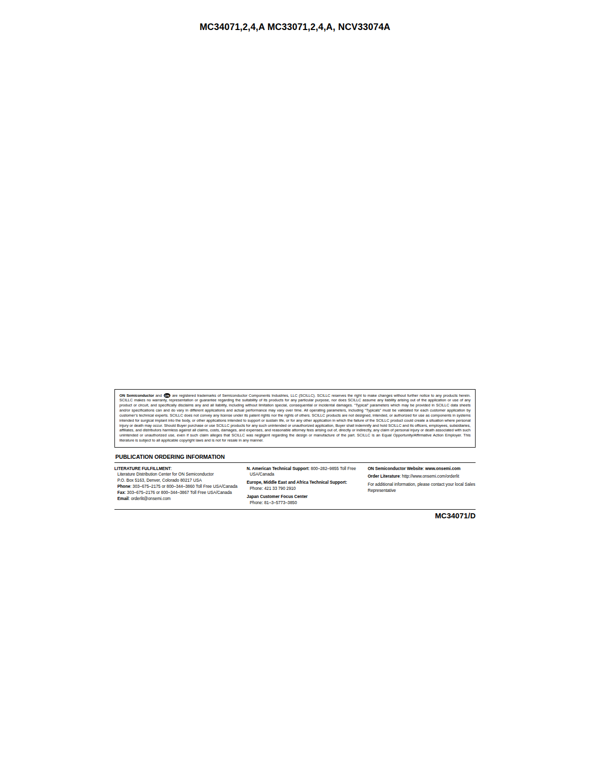MC34071,2,4,A MC33071,2,4,A, NCV33074A
ON Semiconductor and ON are registered trademarks of Semiconductor Components Industries, LLC (SCILLC). SCILLC reserves the right to make changes without further notice to any products herein. SCILLC makes no warranty, representation or guarantee regarding the suitability of its products for any particular purpose, nor does SCILLC assume any liability arising out of the application or use of any product or circuit, and specifically disclaims any and all liability, including without limitation special, consequential or incidental damages. “Typical” parameters which may be provided in SCILLC data sheets and/or specifications can and do vary in different applications and actual performance may vary over time. All operating parameters, including “Typicals” must be validated for each customer application by customer’s technical experts. SCILLC does not convey any license under its patent rights nor the rights of others. SCILLC products are not designed, intended, or authorized for use as components in systems intended for surgical implant into the body, or other applications intended to support or sustain life, or for any other application in which the failure of the SCILLC product could create a situation where personal injury or death may occur. Should Buyer purchase or use SCILLC products for any such unintended or unauthorized application, Buyer shall indemnify and hold SCILLC and its officers, employees, subsidiaries, affiliates, and distributors harmless against all claims, costs, damages, and expenses, and reasonable attorney fees arising out of, directly or indirectly, any claim of personal injury or death associated with such unintended or unauthorized use, even if such claim alleges that SCILLC was negligent regarding the design or manufacture of the part. SCILLC is an Equal Opportunity/Affirmative Action Employer. This literature is subject to all applicable copyright laws and is not for resale in any manner.
PUBLICATION ORDERING INFORMATION
LITERATURE FULFILLMENT:
Literature Distribution Center for ON Semiconductor
P.O. Box 5163, Denver, Colorado 80217 USA
Phone: 303–675–2175 or 800–344–3860 Toll Free USA/Canada
Fax: 303–675–2176 or 800–344–3867 Toll Free USA/Canada
Email: orderlit@onsemi.com
N. American Technical Support: 800–282–9855 Toll Free
USA/Canada
Europe, Middle East and Africa Technical Support:
Phone: 421 33 790 2910
Japan Customer Focus Center
Phone: 81–3–5773–3850
ON Semiconductor Website: www.onsemi.com
Order Literature: http://www.onsemi.com/orderlit
For additional information, please contact your local Sales Representative
MC34071/D